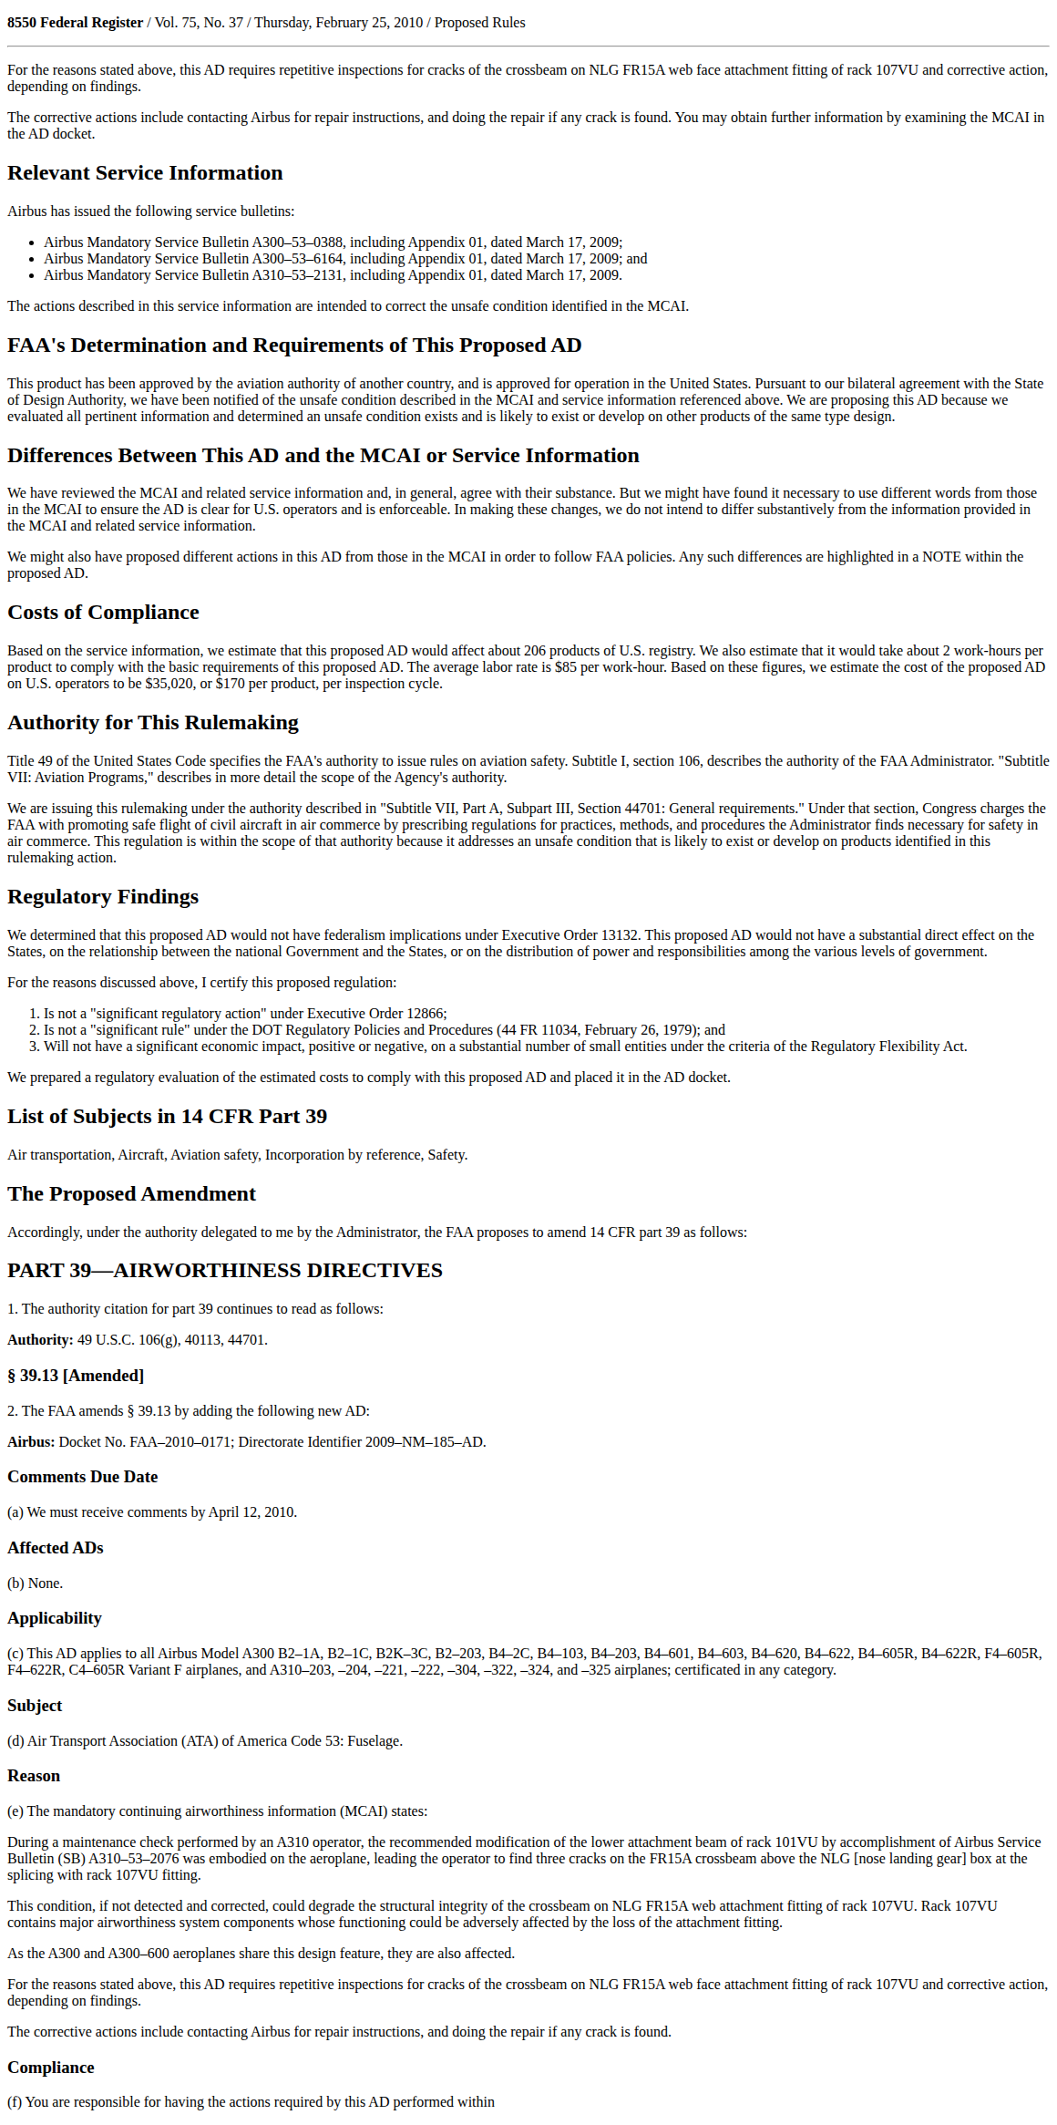8550 Federal Register / Vol. 75, No. 37 / Thursday, February 25, 2010 / Proposed Rules
For the reasons stated above, this AD requires repetitive inspections for cracks of the crossbeam on NLG FR15A web face attachment fitting of rack 107VU and corrective action, depending on findings.
The corrective actions include contacting Airbus for repair instructions, and doing the repair if any crack is found. You may obtain further information by examining the MCAI in the AD docket.
Relevant Service Information
Airbus has issued the following service bulletins:
Airbus Mandatory Service Bulletin A300–53–0388, including Appendix 01, dated March 17, 2009;
Airbus Mandatory Service Bulletin A300–53–6164, including Appendix 01, dated March 17, 2009; and
Airbus Mandatory Service Bulletin A310–53–2131, including Appendix 01, dated March 17, 2009.
The actions described in this service information are intended to correct the unsafe condition identified in the MCAI.
FAA's Determination and Requirements of This Proposed AD
This product has been approved by the aviation authority of another country, and is approved for operation in the United States. Pursuant to our bilateral agreement with the State of Design Authority, we have been notified of the unsafe condition described in the MCAI and service information referenced above. We are proposing this AD because we evaluated all pertinent information and determined an unsafe condition exists and is likely to exist or develop on other products of the same type design.
Differences Between This AD and the MCAI or Service Information
We have reviewed the MCAI and related service information and, in general, agree with their substance. But we might have found it necessary to use different words from those in the MCAI to ensure the AD is clear for U.S. operators and is enforceable. In making these changes, we do not intend to differ substantively from the information provided in the MCAI and related service information.
We might also have proposed different actions in this AD from those in the MCAI in order to follow FAA policies. Any such differences are highlighted in a NOTE within the proposed AD.
Costs of Compliance
Based on the service information, we estimate that this proposed AD would affect about 206 products of U.S. registry. We also estimate that it would take about 2 work-hours per product to comply with the basic requirements of this proposed AD. The average labor rate is $85 per work-hour. Based on these figures, we estimate the cost of the proposed AD on U.S. operators to be $35,020, or $170 per product, per inspection cycle.
Authority for This Rulemaking
Title 49 of the United States Code specifies the FAA's authority to issue rules on aviation safety. Subtitle I, section 106, describes the authority of the FAA Administrator. "Subtitle VII: Aviation Programs," describes in more detail the scope of the Agency's authority.
We are issuing this rulemaking under the authority described in "Subtitle VII, Part A, Subpart III, Section 44701: General requirements." Under that section, Congress charges the FAA with promoting safe flight of civil aircraft in air commerce by prescribing regulations for practices, methods, and procedures the Administrator finds necessary for safety in air commerce. This regulation is within the scope of that authority because it addresses an unsafe condition that is likely to exist or develop on products identified in this rulemaking action.
Regulatory Findings
We determined that this proposed AD would not have federalism implications under Executive Order 13132. This proposed AD would not have a substantial direct effect on the States, on the relationship between the national Government and the States, or on the distribution of power and responsibilities among the various levels of government.
For the reasons discussed above, I certify this proposed regulation:
Is not a "significant regulatory action" under Executive Order 12866;
Is not a "significant rule" under the DOT Regulatory Policies and Procedures (44 FR 11034, February 26, 1979); and
Will not have a significant economic impact, positive or negative, on a substantial number of small entities under the criteria of the Regulatory Flexibility Act.
We prepared a regulatory evaluation of the estimated costs to comply with this proposed AD and placed it in the AD docket.
List of Subjects in 14 CFR Part 39
Air transportation, Aircraft, Aviation safety, Incorporation by reference, Safety.
The Proposed Amendment
Accordingly, under the authority delegated to me by the Administrator, the FAA proposes to amend 14 CFR part 39 as follows:
PART 39—AIRWORTHINESS DIRECTIVES
1. The authority citation for part 39 continues to read as follows:
Authority: 49 U.S.C. 106(g), 40113, 44701.
§ 39.13 [Amended]
2. The FAA amends § 39.13 by adding the following new AD:
Airbus: Docket No. FAA–2010–0171; Directorate Identifier 2009–NM–185–AD.
Comments Due Date
(a) We must receive comments by April 12, 2010.
Affected ADs
(b) None.
Applicability
(c) This AD applies to all Airbus Model A300 B2–1A, B2–1C, B2K–3C, B2–203, B4–2C, B4–103, B4–203, B4–601, B4–603, B4–620, B4–622, B4–605R, B4–622R, F4–605R, F4–622R, C4–605R Variant F airplanes, and A310–203, –204, –221, –222, –304, –322, –324, and –325 airplanes; certificated in any category.
Subject
(d) Air Transport Association (ATA) of America Code 53: Fuselage.
Reason
(e) The mandatory continuing airworthiness information (MCAI) states:
During a maintenance check performed by an A310 operator, the recommended modification of the lower attachment beam of rack 101VU by accomplishment of Airbus Service Bulletin (SB) A310–53–2076 was embodied on the aeroplane, leading the operator to find three cracks on the FR15A crossbeam above the NLG [nose landing gear] box at the splicing with rack 107VU fitting.
This condition, if not detected and corrected, could degrade the structural integrity of the crossbeam on NLG FR15A web attachment fitting of rack 107VU. Rack 107VU contains major airworthiness system components whose functioning could be adversely affected by the loss of the attachment fitting.
As the A300 and A300–600 aeroplanes share this design feature, they are also affected.
For the reasons stated above, this AD requires repetitive inspections for cracks of the crossbeam on NLG FR15A web face attachment fitting of rack 107VU and corrective action, depending on findings.
The corrective actions include contacting Airbus for repair instructions, and doing the repair if any crack is found.
Compliance
(f) You are responsible for having the actions required by this AD performed within